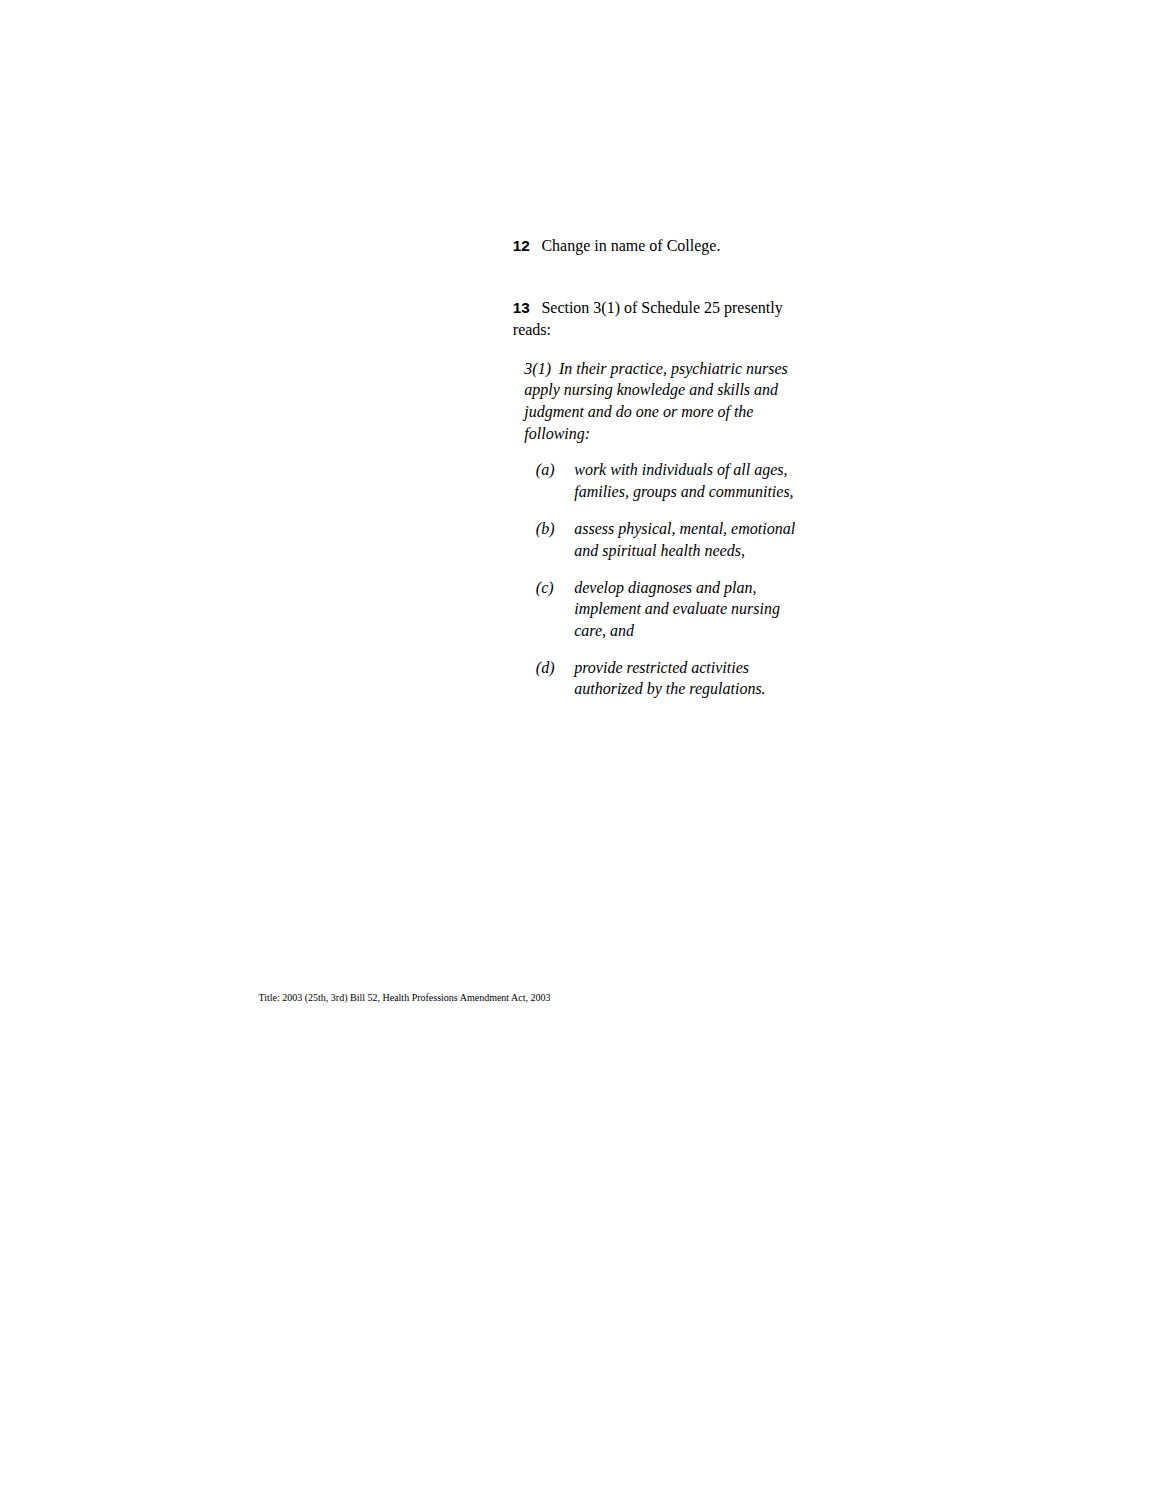12 Change in name of College.
13 Section 3(1) of Schedule 25 presently reads:
3(1) In their practice, psychiatric nurses apply nursing knowledge and skills and judgment and do one or more of the following:
(a) work with individuals of all ages, families, groups and communities,
(b) assess physical, mental, emotional and spiritual health needs,
(c) develop diagnoses and plan, implement and evaluate nursing care, and
(d) provide restricted activities authorized by the regulations.
Title: 2003 (25th, 3rd) Bill 52, Health Professions Amendment Act, 2003